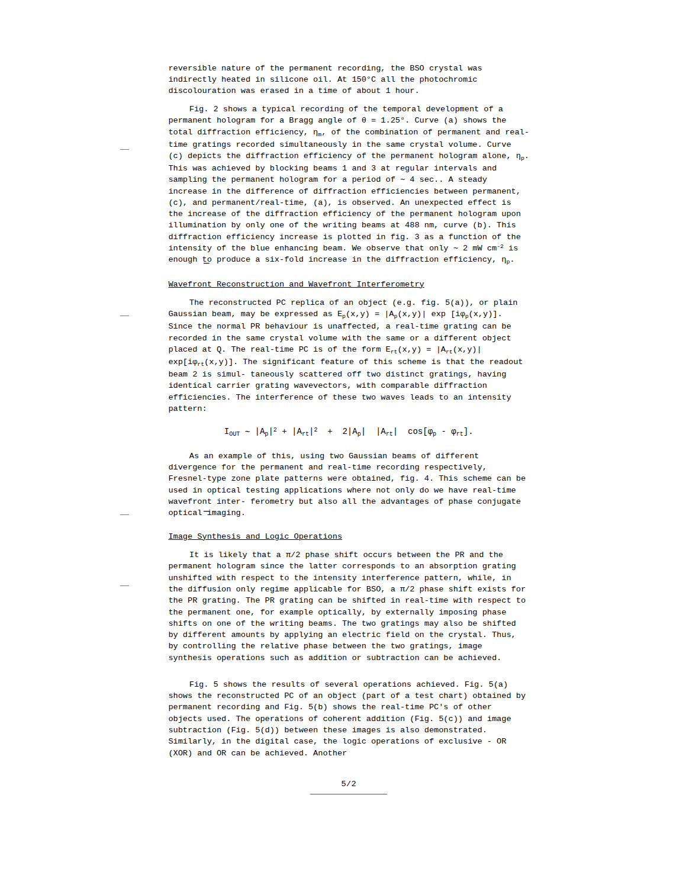reversible nature of the permanent recording, the BSO crystal was indirectly heated in silicone oil. At 150°C all the photochromic discolouration was erased in a time of about 1 hour.
Fig. 2 shows a typical recording of the temporal development of a permanent hologram for a Bragg angle of θ = 1.25°. Curve (a) shows the total diffraction efficiency, ηm, of the combination of permanent and real-time gratings recorded simultaneously in the same crystal volume. Curve (c) depicts the diffraction efficiency of the permanent hologram alone, ηp. This was achieved by blocking beams 1 and 3 at regular intervals and sampling the permanent hologram for a period of ∼ 4 sec.. A steady increase in the difference of diffraction efficiencies between permanent, (c), and permanent/real-time, (a), is observed. An unexpected effect is the increase of the diffraction efficiency of the permanent hologram upon illumination by only one of the writing beams at 488 nm, curve (b). This diffraction efficiency increase is plotted in fig. 3 as a function of the intensity of the blue enhancing beam. We observe that only ∼ 2 mW cm-2 is enough to produce a six-fold increase in the diffraction efficiency, ηp.
—
Wavefront Reconstruction and Wavefront Interferometry
The reconstructed PC replica of an object (e.g. fig. 5(a)), or plain Gaussian beam, may be expressed as Ep(x,y) = |Ap(x,y)| exp [iφp(x,y)]. Since the normal PR behaviour is unaffected, a real-time grating can be recorded in the same crystal volume with the same or a different object placed at Q. The real-time PC is of the form Ert(x,y) = |Art(x,y)| exp[iφrt(x,y)]. The significant feature of this scheme is that the readout beam 2 is simul- taneously scattered off two distinct gratings, having identical carrier grating wavevectors, with comparable diffraction efficiencies. The interference of these two waves leads to an intensity pattern:
IOUT ∼ |Ap|2 + |Art|2 + 2|Ap| |Art| cos[φp - φrt].
As an example of this, using two Gaussian beams of different divergence for the permanent and real-time recording respectively, Fresnel-type zone plate patterns were obtained, fig. 4. This scheme can be used in optical testing applications where not only do we have real-time wavefront inter- ferometry but also all the advantages of phase conjugate optical imaging.
—
Image Synthesis and Logic Operations
It is likely that a π/2 phase shift occurs between the PR and the permanent hologram since the latter corresponds to an absorption grating unshifted with respect to the intensity interference pattern, while, in the diffusion only regime applicable for BSO, a π/2 phase shift exists for the PR grating. The PR grating can be shifted in real-time with respect to the permanent one, for example optically, by externally imposing phase shifts on one of the writing beams. The two gratings may also be shifted by different amounts by applying an electric field on the crystal. Thus, by controlling the relative phase between the two gratings, image synthesis operations such as addition or subtraction can be achieved.
Fig. 5 shows the results of several operations achieved. Fig. 5(a) shows the reconstructed PC of an object (part of a test chart) obtained by permanent recording and Fig. 5(b) shows the real-time PC's of other objects used. The operations of coherent addition (Fig. 5(c)) and image subtraction (Fig. 5(d)) between these images is also demonstrated. Similarly, in the digital case, the logic operations of exclusive - OR (XOR) and OR can be achieved. Another
5/2